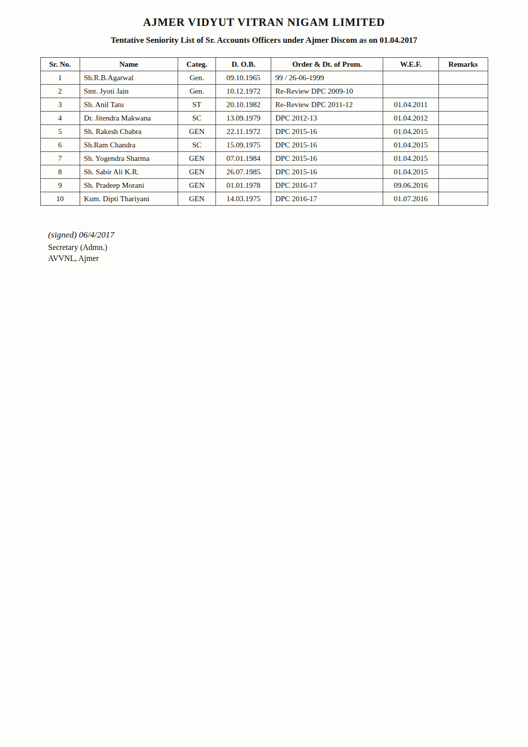AJMER VIDYUT VITRAN NIGAM LIMITED
Tentative Seniority List of Sr. Accounts Officers under Ajmer Discom as on 01.04.2017
| Sr. No. | Name | Categ. | D. O.B. | Order & Dt. of Prom. | W.E.F. | Remarks |
| --- | --- | --- | --- | --- | --- | --- |
| 1 | Sh.R.B.Agarwal | Gen. | 09.10.1965 | 99 / 26-06-1999 | | |
| 2 | Smt. Jyoti Jain | Gen. | 10.12.1972 | Re-Review DPC 2009-10 | | |
| 3 | Sh. Anil Tatu | ST | 20.10.1982 | Re-Review DPC 2011-12 | 01.04.2011 | |
| 4 | Dr. Jitendra Makwana | SC | 13.09.1979 | DPC 2012-13 | 01.04.2012 | |
| 5 | Sh. Rakesh Chabra | GEN | 22.11.1972 | DPC 2015-16 | 01.04.2015 | |
| 6 | Sh.Ram Chandra | SC | 15.09.1975 | DPC 2015-16 | 01.04.2015 | |
| 7 | Sh. Yogendra Sharma | GEN | 07.01.1984 | DPC 2015-16 | 01.04.2015 | |
| 8 | Sh. Sabir Ali K.R. | GEN | 26.07.1985 | DPC 2015-16 | 01.04.2015 | |
| 9 | Sh. Pradeep Morani | GEN | 01.01.1978 | DPC 2016-17 | 09.06.2016 | |
| 10 | Kum. Dipti Thariyani | GEN | 14.03.1975 | DPC 2016-17 | 01.07.2016 | |
(signed) 06/4/2017
Secretary (Admn.)
AVVNL, Ajmer